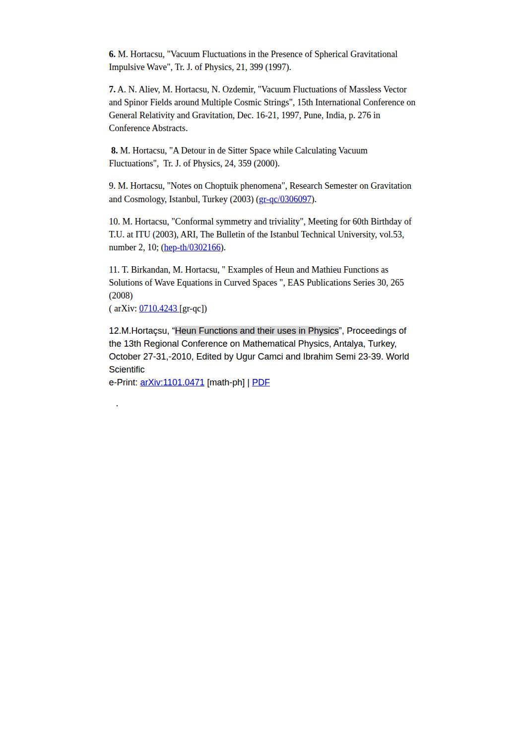6. M. Hortacsu, "Vacuum Fluctuations in the Presence of Spherical Gravitational Impulsive Wave", Tr. J. of Physics, 21, 399 (1997).
7. A. N. Aliev, M. Hortacsu, N. Ozdemir, "Vacuum Fluctuations of Massless Vector and Spinor Fields around Multiple Cosmic Strings", 15th International Conference on General Relativity and Gravitation, Dec. 16-21, 1997, Pune, India, p. 276 in Conference Abstracts.
8. M. Hortacsu, "A Detour in de Sitter Space while Calculating Vacuum Fluctuations", Tr. J. of Physics, 24, 359 (2000).
9. M. Hortacsu, "Notes on Choptuik phenomena", Research Semester on Gravitation and Cosmology, Istanbul, Turkey (2003) (gr-qc/0306097).
10. M. Hortacsu, "Conformal symmetry and triviality", Meeting for 60th Birthday of T.U. at ITU (2003), ARI, The Bulletin of the Istanbul Technical University, vol.53, number 2, 10; (hep-th/0302166).
11. T. Birkandan, M. Hortacsu, " Examples of Heun and Mathieu Functions as Solutions of Wave Equations in Curved Spaces ", EAS Publications Series 30, 265 (2008)
( arXiv: 0710.4243 [gr-qc])
12.M.Hortaçsu, “Heun Functions and their uses in Physics”, Proceedings of the 13th Regional Conference on Mathematical Physics, Antalya, Turkey, October 27-31,-2010, Edited by Ugur Camci and Ibrahim Semi 23-39. World Scientific
e-Print: arXiv:1101.0471 [math-ph] | PDF
.